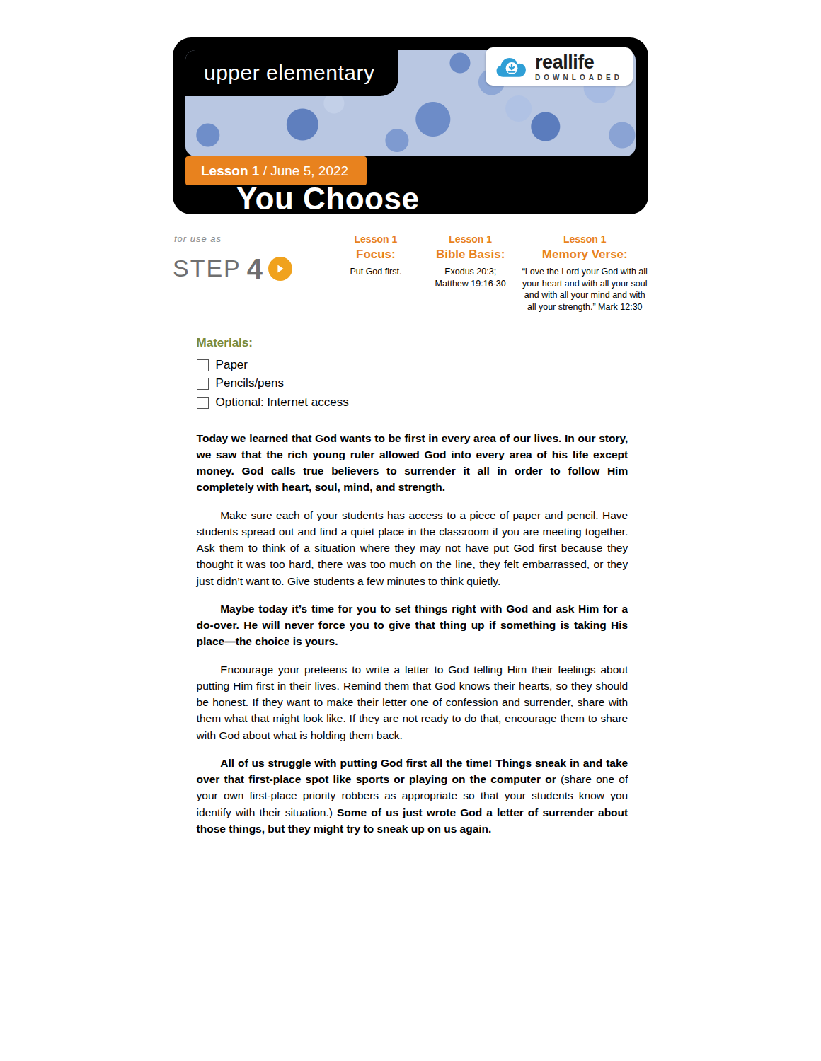upper elementary
reallife
DOWNLOADED
Lesson 1 / June 5, 2022
You Choose
for use as
STEP 4
Lesson 1
Focus:
Put God first.
Lesson 1
Bible Basis:
Exodus 20:3;
Matthew 19:16-30
Lesson 1
Memory Verse:
“Love the Lord your God with all your heart and with all your soul and with all your mind and with all your strength.” Mark 12:30
Materials:
Paper
Pencils/pens
Optional: Internet access
Today we learned that God wants to be first in every area of our lives. In our story, we saw that the rich young ruler allowed God into every area of his life except money. God calls true believers to surrender it all in order to follow Him completely with heart, soul, mind, and strength.
Make sure each of your students has access to a piece of paper and pencil. Have students spread out and find a quiet place in the classroom if you are meeting together. Ask them to think of a situation where they may not have put God first because they thought it was too hard, there was too much on the line, they felt embarrassed, or they just didn’t want to. Give students a few minutes to think quietly.
Maybe today it’s time for you to set things right with God and ask Him for a do-over. He will never force you to give that thing up if something is taking His place—the choice is yours.
Encourage your preteens to write a letter to God telling Him their feelings about putting Him first in their lives. Remind them that God knows their hearts, so they should be honest. If they want to make their letter one of confession and surrender, share with them what that might look like. If they are not ready to do that, encourage them to share with God about what is holding them back.
All of us struggle with putting God first all the time! Things sneak in and take over that first-place spot like sports or playing on the computer or (share one of your own first-place priority robbers as appropriate so that your students know you identify with their situation.) Some of us just wrote God a letter of surrender about those things, but they might try to sneak up on us again.